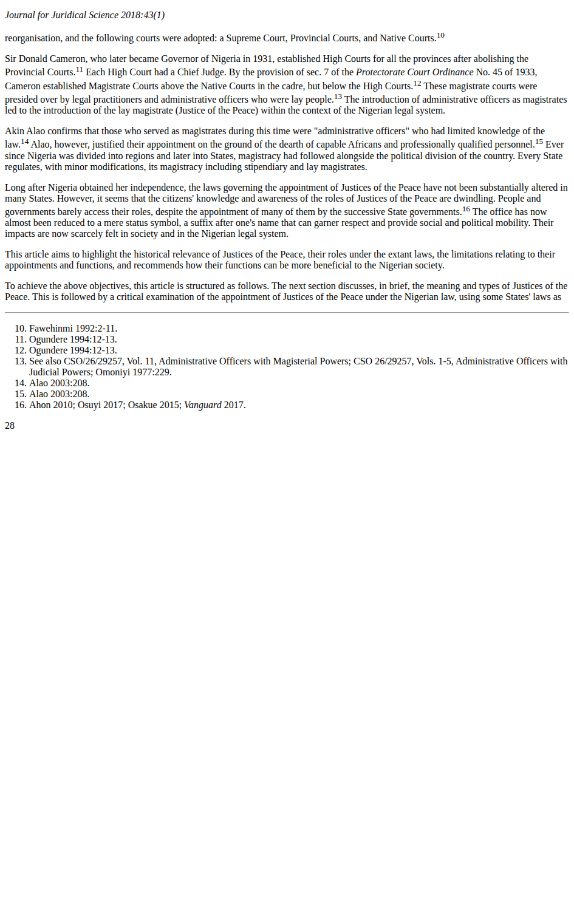Journal for Juridical Science 2018:43(1)
reorganisation, and the following courts were adopted: a Supreme Court, Provincial Courts, and Native Courts.10
Sir Donald Cameron, who later became Governor of Nigeria in 1931, established High Courts for all the provinces after abolishing the Provincial Courts.11 Each High Court had a Chief Judge. By the provision of sec. 7 of the Protectorate Court Ordinance No. 45 of 1933, Cameron established Magistrate Courts above the Native Courts in the cadre, but below the High Courts.12 These magistrate courts were presided over by legal practitioners and administrative officers who were lay people.13 The introduction of administrative officers as magistrates led to the introduction of the lay magistrate (Justice of the Peace) within the context of the Nigerian legal system.
Akin Alao confirms that those who served as magistrates during this time were "administrative officers" who had limited knowledge of the law.14 Alao, however, justified their appointment on the ground of the dearth of capable Africans and professionally qualified personnel.15 Ever since Nigeria was divided into regions and later into States, magistracy had followed alongside the political division of the country. Every State regulates, with minor modifications, its magistracy including stipendiary and lay magistrates.
Long after Nigeria obtained her independence, the laws governing the appointment of Justices of the Peace have not been substantially altered in many States. However, it seems that the citizens' knowledge and awareness of the roles of Justices of the Peace are dwindling. People and governments barely access their roles, despite the appointment of many of them by the successive State governments.16 The office has now almost been reduced to a mere status symbol, a suffix after one's name that can garner respect and provide social and political mobility. Their impacts are now scarcely felt in society and in the Nigerian legal system.
This article aims to highlight the historical relevance of Justices of the Peace, their roles under the extant laws, the limitations relating to their appointments and functions, and recommends how their functions can be more beneficial to the Nigerian society.
To achieve the above objectives, this article is structured as follows. The next section discusses, in brief, the meaning and types of Justices of the Peace. This is followed by a critical examination of the appointment of Justices of the Peace under the Nigerian law, using some States' laws as
Fawehinmi 1992:2-11.
Ogundere 1994:12-13.
Ogundere 1994:12-13.
See also CSO/26/29257, Vol. 11, Administrative Officers with Magisterial Powers; CSO 26/29257, Vols. 1-5, Administrative Officers with Judicial Powers; Omoniyi 1977:229.
Alao 2003:208.
Alao 2003:208.
Ahon 2010; Osuyi 2017; Osakue 2015; Vanguard 2017.
28